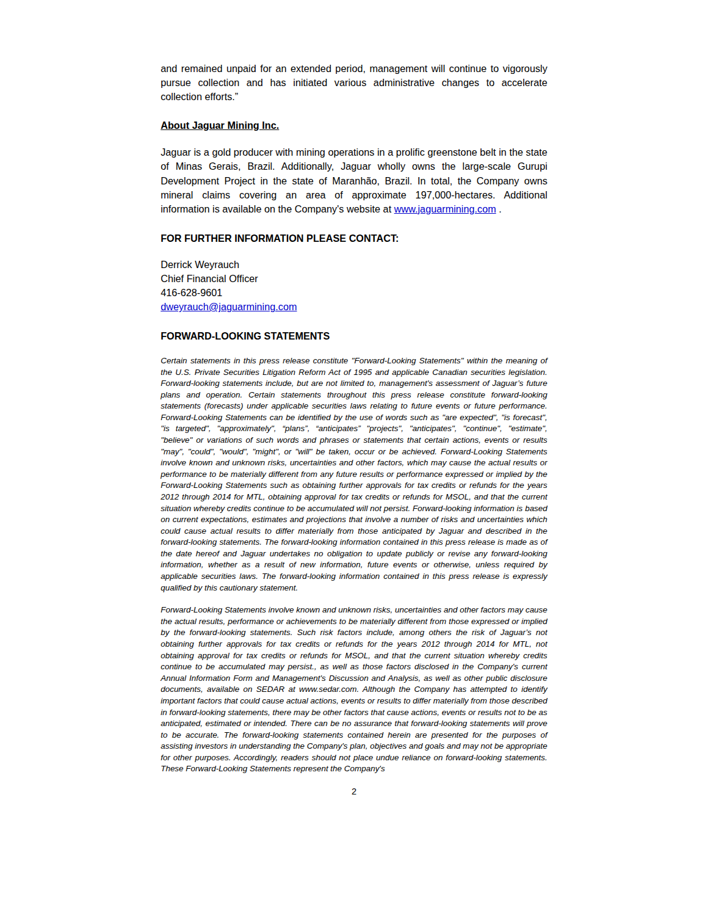and remained unpaid for an extended period, management will continue to vigorously pursue collection and has initiated various administrative changes to accelerate collection efforts.”
About Jaguar Mining Inc.
Jaguar is a gold producer with mining operations in a prolific greenstone belt in the state of Minas Gerais, Brazil. Additionally, Jaguar wholly owns the large-scale Gurupi Development Project in the state of Maranhão, Brazil. In total, the Company owns mineral claims covering an area of approximate 197,000-hectares. Additional information is available on the Company's website at www.jaguarmining.com .
FOR FURTHER INFORMATION PLEASE CONTACT:
Derrick Weyrauch
Chief Financial Officer
416-628-9601
dweyrauch@jaguarmining.com
FORWARD-LOOKING STATEMENTS
Certain statements in this press release constitute "Forward-Looking Statements" within the meaning of the U.S. Private Securities Litigation Reform Act of 1995 and applicable Canadian securities legislation. Forward-looking statements include, but are not limited to, management's assessment of Jaguar’s future plans and operation. Certain statements throughout this press release constitute forward-looking statements (forecasts) under applicable securities laws relating to future events or future performance. Forward-Looking Statements can be identified by the use of words such as "are expected", "is forecast", "is targeted", "approximately", “plans”, “anticipates” "projects", "anticipates", "continue", "estimate", "believe" or variations of such words and phrases or statements that certain actions, events or results "may", "could", "would", "might", or "will" be taken, occur or be achieved. Forward-Looking Statements involve known and unknown risks, uncertainties and other factors, which may cause the actual results or performance to be materially different from any future results or performance expressed or implied by the Forward-Looking Statements such as obtaining further approvals for tax credits or refunds for the years 2012 through 2014 for MTL, obtaining approval for tax credits or refunds for MSOL, and that the current situation whereby credits continue to be accumulated will not persist. Forward-looking information is based on current expectations, estimates and projections that involve a number of risks and uncertainties which could cause actual results to differ materially from those anticipated by Jaguar and described in the forward-looking statements. The forward-looking information contained in this press release is made as of the date hereof and Jaguar undertakes no obligation to update publicly or revise any forward-looking information, whether as a result of new information, future events or otherwise, unless required by applicable securities laws. The forward-looking information contained in this press release is expressly qualified by this cautionary statement.
Forward-Looking Statements involve known and unknown risks, uncertainties and other factors may cause the actual results, performance or achievements to be materially different from those expressed or implied by the forward-looking statements. Such risk factors include, among others the risk of Jaguar’s not obtaining further approvals for tax credits or refunds for the years 2012 through 2014 for MTL, not obtaining approval for tax credits or refunds for MSOL, and that the current situation whereby credits continue to be accumulated may persist., as well as those factors disclosed in the Company's current Annual Information Form and Management's Discussion and Analysis, as well as other public disclosure documents, available on SEDAR at www.sedar.com. Although the Company has attempted to identify important factors that could cause actual actions, events or results to differ materially from those described in forward-looking statements, there may be other factors that cause actions, events or results not to be as anticipated, estimated or intended. There can be no assurance that forward-looking statements will prove to be accurate. The forward-looking statements contained herein are presented for the purposes of assisting investors in understanding the Company's plan, objectives and goals and may not be appropriate for other purposes. Accordingly, readers should not place undue reliance on forward-looking statements. These Forward-Looking Statements represent the Company's
2